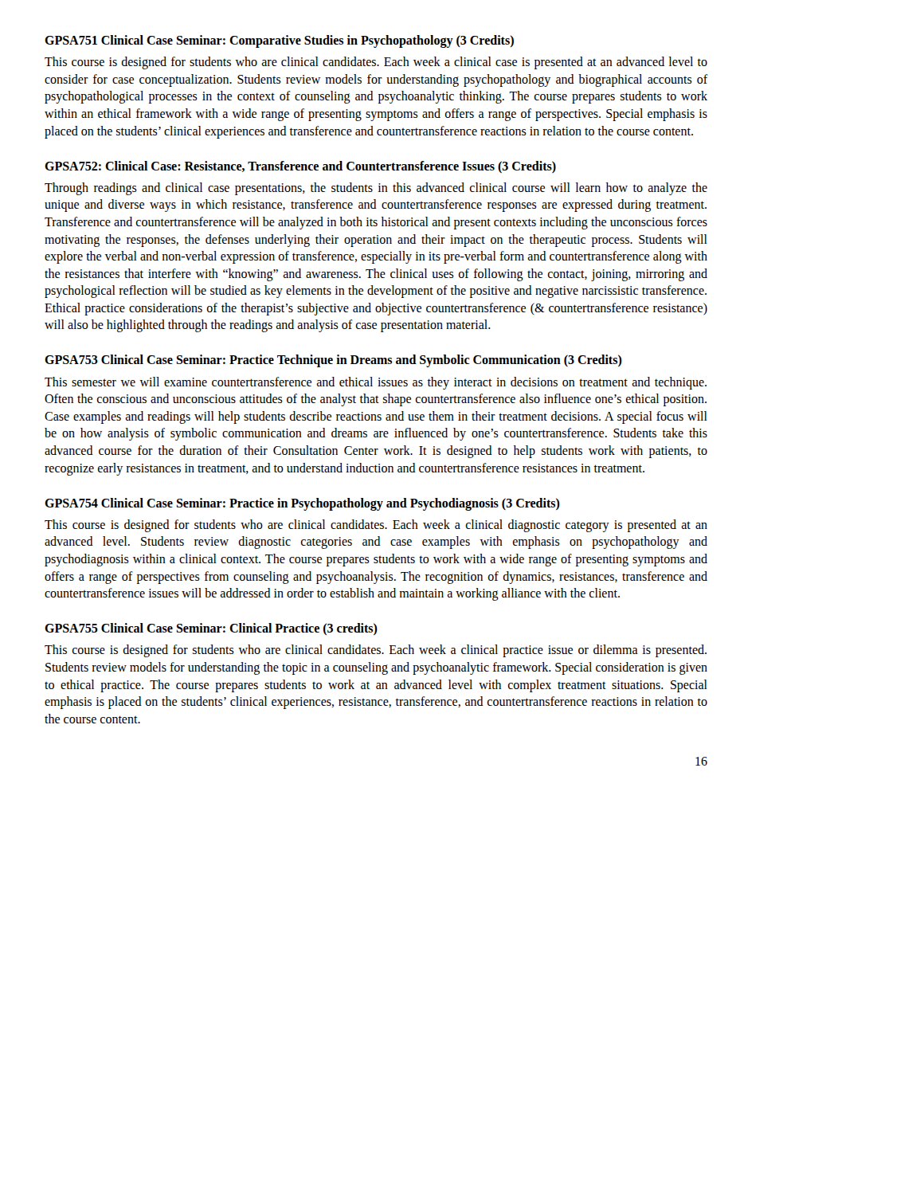GPSA751 Clinical Case Seminar: Comparative Studies in Psychopathology (3 Credits)
This course is designed for students who are clinical candidates. Each week a clinical case is presented at an advanced level to consider for case conceptualization. Students review models for understanding psychopathology and biographical accounts of psychopathological processes in the context of counseling and psychoanalytic thinking. The course prepares students to work within an ethical framework with a wide range of presenting symptoms and offers a range of perspectives. Special emphasis is placed on the students’ clinical experiences and transference and countertransference reactions in relation to the course content.
GPSA752: Clinical Case: Resistance, Transference and Countertransference Issues (3 Credits)
Through readings and clinical case presentations, the students in this advanced clinical course will learn how to analyze the unique and diverse ways in which resistance, transference and countertransference responses are expressed during treatment. Transference and countertransference will be analyzed in both its historical and present contexts including the unconscious forces motivating the responses, the defenses underlying their operation and their impact on the therapeutic process. Students will explore the verbal and non-verbal expression of transference, especially in its pre-verbal form and countertransference along with the resistances that interfere with “knowing” and awareness. The clinical uses of following the contact, joining, mirroring and psychological reflection will be studied as key elements in the development of the positive and negative narcissistic transference. Ethical practice considerations of the therapist’s subjective and objective countertransference (& countertransference resistance) will also be highlighted through the readings and analysis of case presentation material.
GPSA753 Clinical Case Seminar: Practice Technique in Dreams and Symbolic Communication (3 Credits)
This semester we will examine countertransference and ethical issues as they interact in decisions on treatment and technique. Often the conscious and unconscious attitudes of the analyst that shape countertransference also influence one’s ethical position. Case examples and readings will help students describe reactions and use them in their treatment decisions. A special focus will be on how analysis of symbolic communication and dreams are influenced by one’s countertransference. Students take this advanced course for the duration of their Consultation Center work. It is designed to help students work with patients, to recognize early resistances in treatment, and to understand induction and countertransference resistances in treatment.
GPSA754 Clinical Case Seminar: Practice in Psychopathology and Psychodiagnosis (3 Credits)
This course is designed for students who are clinical candidates. Each week a clinical diagnostic category is presented at an advanced level. Students review diagnostic categories and case examples with emphasis on psychopathology and psychodiagnosis within a clinical context. The course prepares students to work with a wide range of presenting symptoms and offers a range of perspectives from counseling and psychoanalysis. The recognition of dynamics, resistances, transference and countertransference issues will be addressed in order to establish and maintain a working alliance with the client.
GPSA755 Clinical Case Seminar: Clinical Practice (3 credits)
This course is designed for students who are clinical candidates. Each week a clinical practice issue or dilemma is presented. Students review models for understanding the topic in a counseling and psychoanalytic framework. Special consideration is given to ethical practice. The course prepares students to work at an advanced level with complex treatment situations. Special emphasis is placed on the students’ clinical experiences, resistance, transference, and countertransference reactions in relation to the course content.
16